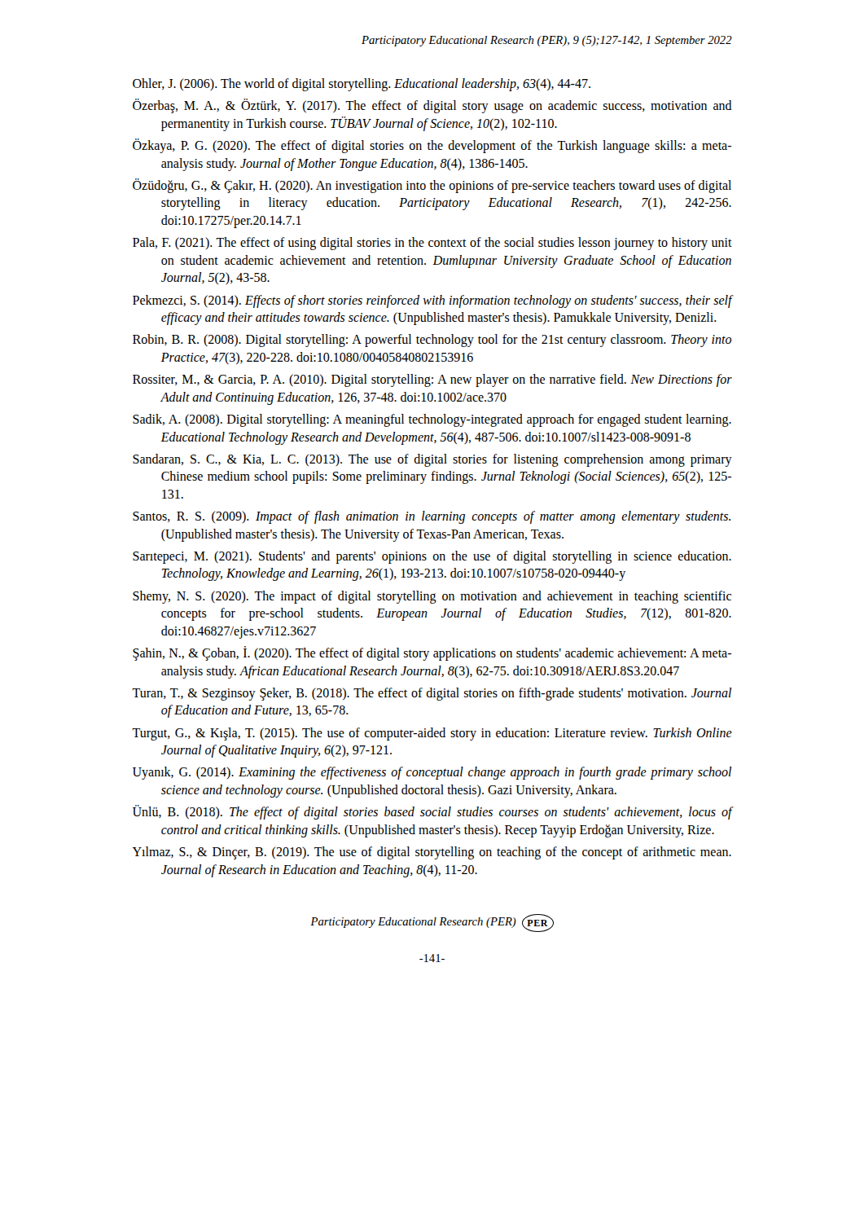Participatory Educational Research (PER), 9 (5);127-142, 1 September 2022
Ohler, J. (2006). The world of digital storytelling. Educational leadership, 63(4), 44-47.
Özerbaş, M. A., & Öztürk, Y. (2017). The effect of digital story usage on academic success, motivation and permanentity in Turkish course. TÜBAV Journal of Science, 10(2), 102-110.
Özkaya, P. G. (2020). The effect of digital stories on the development of the Turkish language skills: a meta-analysis study. Journal of Mother Tongue Education, 8(4), 1386-1405.
Özüdoğru, G., & Çakır, H. (2020). An investigation into the opinions of pre-service teachers toward uses of digital storytelling in literacy education. Participatory Educational Research, 7(1), 242-256. doi:10.17275/per.20.14.7.1
Pala, F. (2021). The effect of using digital stories in the context of the social studies lesson journey to history unit on student academic achievement and retention. Dumlupınar University Graduate School of Education Journal, 5(2), 43-58.
Pekmezci, S. (2014). Effects of short stories reinforced with information technology on students' success, their self efficacy and their attitudes towards science. (Unpublished master's thesis). Pamukkale University, Denizli.
Robin, B. R. (2008). Digital storytelling: A powerful technology tool for the 21st century classroom. Theory into Practice, 47(3), 220-228. doi:10.1080/00405840802153916
Rossiter, M., & Garcia, P. A. (2010). Digital storytelling: A new player on the narrative field. New Directions for Adult and Continuing Education, 126, 37-48. doi:10.1002/ace.370
Sadik, A. (2008). Digital storytelling: A meaningful technology-integrated approach for engaged student learning. Educational Technology Research and Development, 56(4), 487-506. doi:10.1007/sl1423-008-9091-8
Sandaran, S. C., & Kia, L. C. (2013). The use of digital stories for listening comprehension among primary Chinese medium school pupils: Some preliminary findings. Jurnal Teknologi (Social Sciences), 65(2), 125-131.
Santos, R. S. (2009). Impact of flash animation in learning concepts of matter among elementary students. (Unpublished master's thesis). The University of Texas-Pan American, Texas.
Sarıtepeci, M. (2021). Students' and parents' opinions on the use of digital storytelling in science education. Technology, Knowledge and Learning, 26(1), 193-213. doi:10.1007/s10758-020-09440-y
Shemy, N. S. (2020). The impact of digital storytelling on motivation and achievement in teaching scientific concepts for pre-school students. European Journal of Education Studies, 7(12), 801-820. doi:10.46827/ejes.v7i12.3627
Şahin, N., & Çoban, İ. (2020). The effect of digital story applications on students' academic achievement: A meta-analysis study. African Educational Research Journal, 8(3), 62-75. doi:10.30918/AERJ.8S3.20.047
Turan, T., & Sezginsoy Şeker, B. (2018). The effect of digital stories on fifth-grade students' motivation. Journal of Education and Future, 13, 65-78.
Turgut, G., & Kışla, T. (2015). The use of computer-aided story in education: Literature review. Turkish Online Journal of Qualitative Inquiry, 6(2), 97-121.
Uyanık, G. (2014). Examining the effectiveness of conceptual change approach in fourth grade primary school science and technology course. (Unpublished doctoral thesis). Gazi University, Ankara.
Ünlü, B. (2018). The effect of digital stories based social studies courses on students' achievement, locus of control and critical thinking skills. (Unpublished master's thesis). Recep Tayyip Erdoğan University, Rize.
Yılmaz, S., & Dinçer, B. (2019). The use of digital storytelling on teaching of the concept of arithmetic mean. Journal of Research in Education and Teaching, 8(4), 11-20.
Participatory Educational Research (PER) PER
-141-